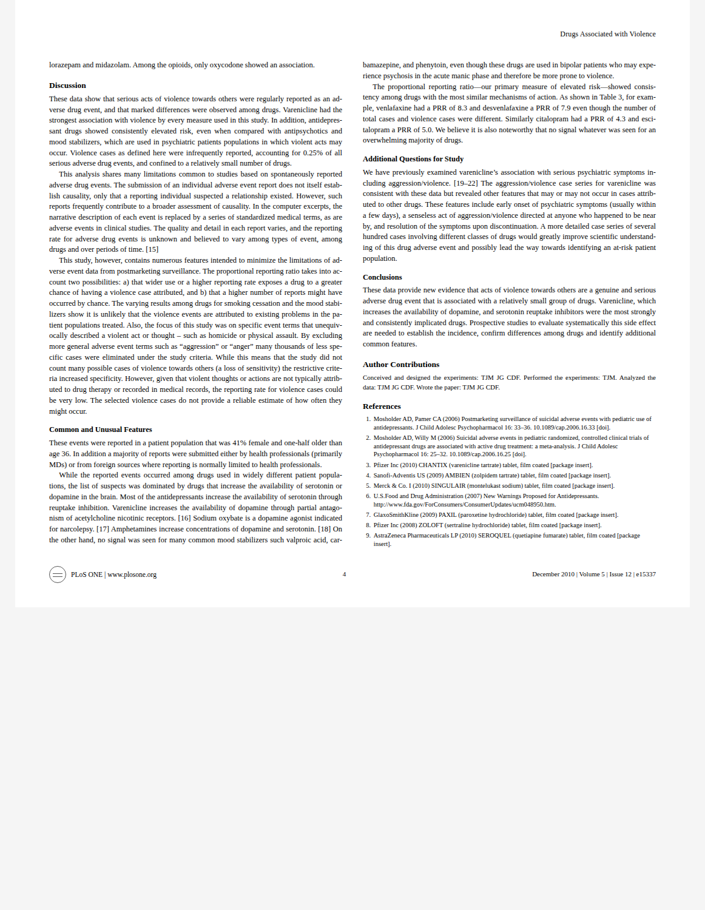Drugs Associated with Violence
lorazepam and midazolam. Among the opioids, only oxycodone showed an association.
Discussion
These data show that serious acts of violence towards others were regularly reported as an adverse drug event, and that marked differences were observed among drugs. Varenicline had the strongest association with violence by every measure used in this study. In addition, antidepressant drugs showed consistently elevated risk, even when compared with antipsychotics and mood stabilizers, which are used in psychiatric patients populations in which violent acts may occur. Violence cases as defined here were infrequently reported, accounting for 0.25% of all serious adverse drug events, and confined to a relatively small number of drugs.
This analysis shares many limitations common to studies based on spontaneously reported adverse drug events. The submission of an individual adverse event report does not itself establish causality, only that a reporting individual suspected a relationship existed. However, such reports frequently contribute to a broader assessment of causality. In the computer excerpts, the narrative description of each event is replaced by a series of standardized medical terms, as are adverse events in clinical studies. The quality and detail in each report varies, and the reporting rate for adverse drug events is unknown and believed to vary among types of event, among drugs and over periods of time. [15]
This study, however, contains numerous features intended to minimize the limitations of adverse event data from postmarketing surveillance. The proportional reporting ratio takes into account two possibilities: a) that wider use or a higher reporting rate exposes a drug to a greater chance of having a violence case attributed, and b) that a higher number of reports might have occurred by chance. The varying results among drugs for smoking cessation and the mood stabilizers show it is unlikely that the violence events are attributed to existing problems in the patient populations treated. Also, the focus of this study was on specific event terms that unequivocally described a violent act or thought – such as homicide or physical assault. By excluding more general adverse event terms such as “aggression” or “anger” many thousands of less specific cases were eliminated under the study criteria. While this means that the study did not count many possible cases of violence towards others (a loss of sensitivity) the restrictive criteria increased specificity. However, given that violent thoughts or actions are not typically attributed to drug therapy or recorded in medical records, the reporting rate for violence cases could be very low. The selected violence cases do not provide a reliable estimate of how often they might occur.
Common and Unusual Features
These events were reported in a patient population that was 41% female and one-half older than age 36. In addition a majority of reports were submitted either by health professionals (primarily MDs) or from foreign sources where reporting is normally limited to health professionals.
While the reported events occurred among drugs used in widely different patient populations, the list of suspects was dominated by drugs that increase the availability of serotonin or dopamine in the brain. Most of the antidepressants increase the availability of serotonin through reuptake inhibition. Varenicline increases the availability of dopamine through partial antagonism of acetylcholine nicotinic receptors. [16] Sodium oxybate is a dopamine agonist indicated for narcolepsy. [17] Amphetamines increase concentrations of dopamine and serotonin. [18] On the other hand, no signal was seen for many common mood stabilizers such valproic acid, carbamazepine, and phenytoin, even though these drugs are used in bipolar patients who may experience psychosis in the acute manic phase and therefore be more prone to violence.
The proportional reporting ratio—our primary measure of elevated risk—showed consistency among drugs with the most similar mechanisms of action. As shown in Table 3, for example, venlafaxine had a PRR of 8.3 and desvenlafaxine a PRR of 7.9 even though the number of total cases and violence cases were different. Similarly citalopram had a PRR of 4.3 and escitalopram a PRR of 5.0. We believe it is also noteworthy that no signal whatever was seen for an overwhelming majority of drugs.
Additional Questions for Study
We have previously examined varenicline’s association with serious psychiatric symptoms including aggression/violence. [19–22] The aggression/violence case series for varenicline was consistent with these data but revealed other features that may or may not occur in cases attributed to other drugs. These features include early onset of psychiatric symptoms (usually within a few days), a senseless act of aggression/violence directed at anyone who happened to be near by, and resolution of the symptoms upon discontinuation. A more detailed case series of several hundred cases involving different classes of drugs would greatly improve scientific understanding of this drug adverse event and possibly lead the way towards identifying an at-risk patient population.
Conclusions
These data provide new evidence that acts of violence towards others are a genuine and serious adverse drug event that is associated with a relatively small group of drugs. Varenicline, which increases the availability of dopamine, and serotonin reuptake inhibitors were the most strongly and consistently implicated drugs. Prospective studies to evaluate systematically this side effect are needed to establish the incidence, confirm differences among drugs and identify additional common features.
Author Contributions
Conceived and designed the experiments: TJM JG CDF. Performed the experiments: TJM. Analyzed the data: TJM JG CDF. Wrote the paper: TJM JG CDF.
References
Mosholder AD, Pamer CA (2006) Postmarketing surveillance of suicidal adverse events with pediatric use of antidepressants. J Child Adolesc Psychopharmacol 16: 33–36. 10.1089/cap.2006.16.33 [doi].
Mosholder AD, Willy M (2006) Suicidal adverse events in pediatric randomized, controlled clinical trials of antidepressant drugs are associated with active drug treatment: a meta-analysis. J Child Adolesc Psychopharmacol 16: 25–32. 10.1089/cap.2006.16.25 [doi].
Pfizer Inc (2010) CHANTIX (varenicline tartrate) tablet, film coated [package insert].
Sanofi-Adventis US (2009) AMBIEN (zolpidem tartrate) tablet, film coated [package insert].
Merck & Co. I (2010) SINGULAIR (montelukast sodium) tablet, film coated [package insert].
U.S.Food and Drug Administration (2007) New Warnings Proposed for Antidepressants. http://www.fda.gov/ForConsumers/ConsumerUpdates/ucm048950.htm.
GlaxoSmithKline (2009) PAXIL (paroxetine hydrochloride) tablet, film coated [package insert].
Pfizer Inc (2008) ZOLOFT (sertraline hydrochloride) tablet, film coated [package insert].
AstraZeneca Pharmaceuticals LP (2010) SEROQUEL (quetiapine fumarate) tablet, film coated [package insert].
PLoS ONE | www.plosone.org
4
December 2010 | Volume 5 | Issue 12 | e15337